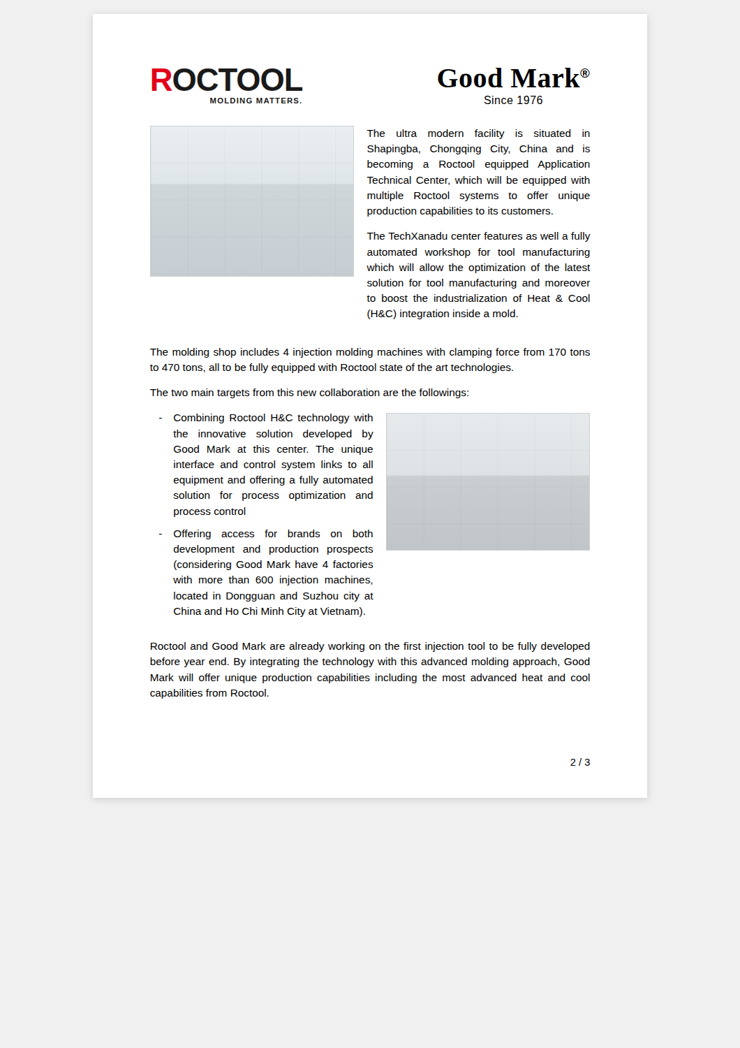ROCTOOL
MOLDING MATTERS.
Good Mark®
Since 1976
Photo: Roctool and Good Mark staff reviewing a control screen inside the TechXanadu facility.
The ultra modern facility is situated in Shapingba, Chongqing City, China and is becoming a Roctool equipped Application Technical Center, which will be equipped with multiple Roctool systems to offer unique production capabilities to its customers.
The TechXanadu center features as well a fully automated workshop for tool manufacturing which will allow the optimization of the latest solution for tool manufacturing and moreover to boost the industrialization of Heat & Cool (H&C) integration inside a mold.
The molding shop includes 4 injection molding machines with clamping force from 170 tons to 470 tons, all to be fully equipped with Roctool state of the art technologies.
The two main targets from this new collaboration are the followings:
Combining Roctool H&C technology with the innovative solution developed by Good Mark at this center. The unique interface and control system links to all equipment and offering a fully automated solution for process optimization and process control
Offering access for brands on both development and production prospects (considering Good Mark have 4 factories with more than 600 injection machines, located in Dongguan and Suzhou city at China and Ho Chi Minh City at Vietnam).
Photo: Roctool and Good Mark teams inside the automated tool manufacturing workshop.
Roctool and Good Mark are already working on the first injection tool to be fully developed before year end. By integrating the technology with this advanced molding approach, Good Mark will offer unique production capabilities including the most advanced heat and cool capabilities from Roctool.
2 / 3